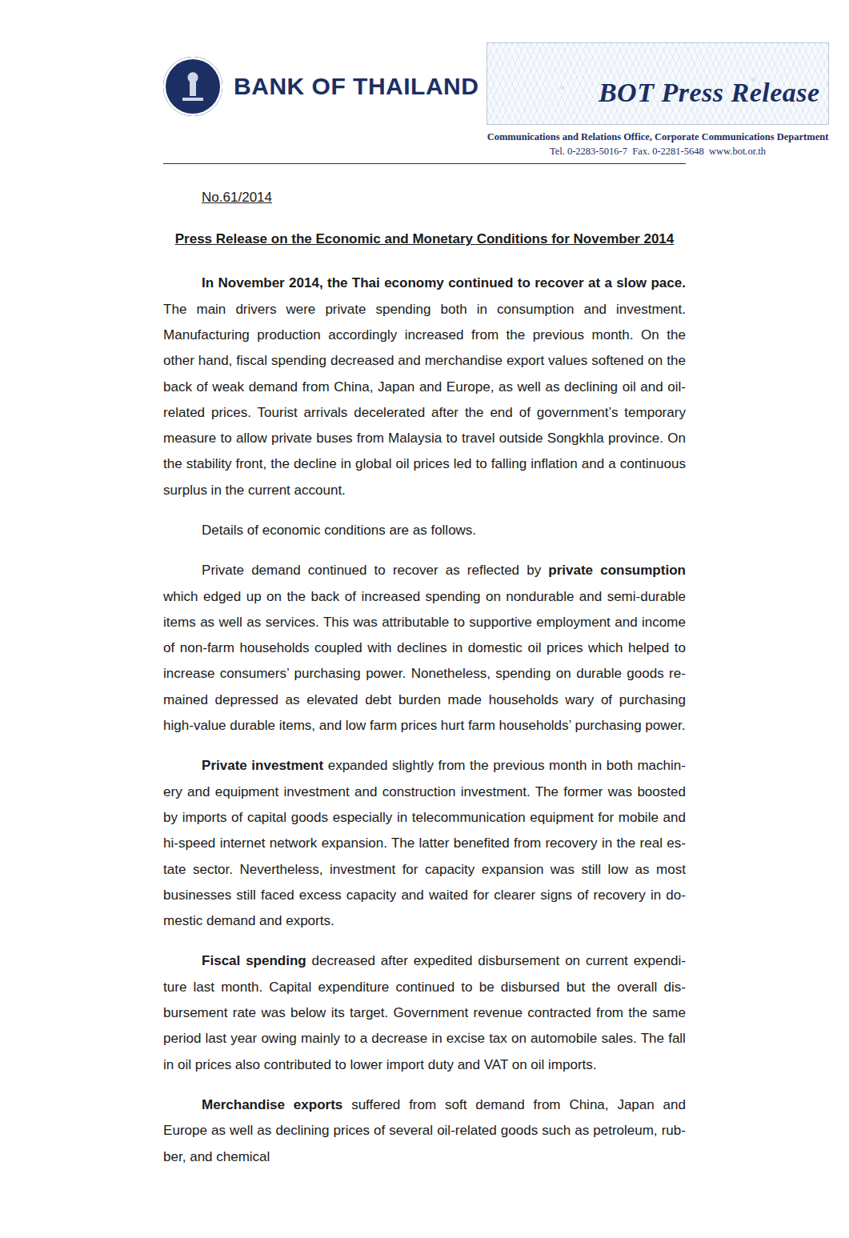BANK OF THAILAND
BOT Press Release
Communications and Relations Office, Corporate Communications Department
Tel. 0-2283-5016-7 Fax. 0-2281-5648 www.bot.or.th
No.61/2014
Press Release on the Economic and Monetary Conditions for November 2014
In November 2014, the Thai economy continued to recover at a slow pace. The main drivers were private spending both in consumption and investment. Manufacturing production accordingly increased from the previous month. On the other hand, fiscal spending decreased and merchandise export values softened on the back of weak demand from China, Japan and Europe, as well as declining oil and oil-related prices. Tourist arrivals decelerated after the end of government’s temporary measure to allow private buses from Malaysia to travel outside Songkhla province. On the stability front, the decline in global oil prices led to falling inflation and a continuous surplus in the current account.
Details of economic conditions are as follows.
Private demand continued to recover as reflected by private consumption which edged up on the back of increased spending on nondurable and semi-durable items as well as services. This was attributable to supportive employment and income of non-farm households coupled with declines in domestic oil prices which helped to increase consumers’ purchasing power. Nonetheless, spending on durable goods remained depressed as elevated debt burden made households wary of purchasing high-value durable items, and low farm prices hurt farm households’ purchasing power.
Private investment expanded slightly from the previous month in both machinery and equipment investment and construction investment. The former was boosted by imports of capital goods especially in telecommunication equipment for mobile and hi-speed internet network expansion. The latter benefited from recovery in the real estate sector. Nevertheless, investment for capacity expansion was still low as most businesses still faced excess capacity and waited for clearer signs of recovery in domestic demand and exports.
Fiscal spending decreased after expedited disbursement on current expenditure last month. Capital expenditure continued to be disbursed but the overall disbursement rate was below its target. Government revenue contracted from the same period last year owing mainly to a decrease in excise tax on automobile sales. The fall in oil prices also contributed to lower import duty and VAT on oil imports.
Merchandise exports suffered from soft demand from China, Japan and Europe as well as declining prices of several oil-related goods such as petroleum, rubber, and chemical